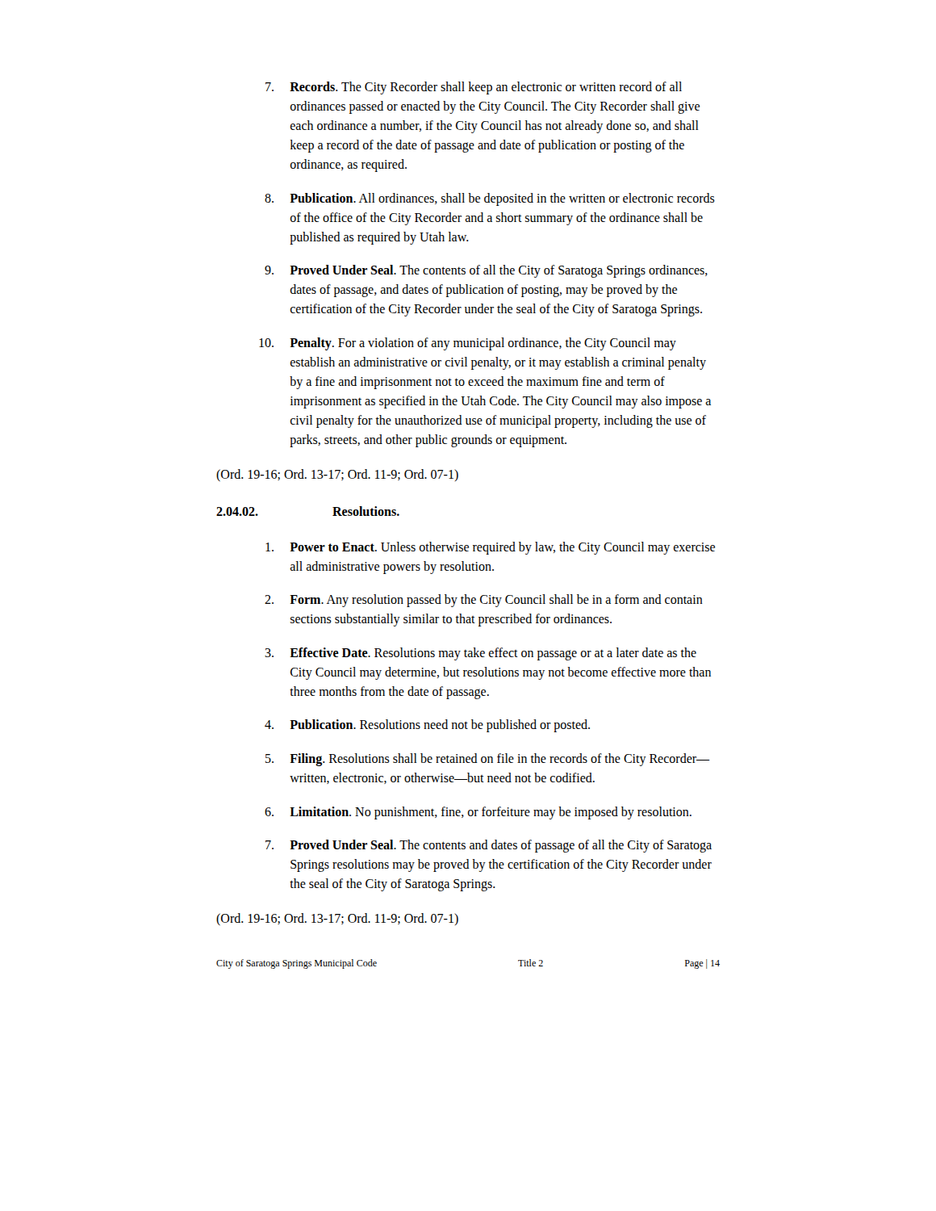7. Records. The City Recorder shall keep an electronic or written record of all ordinances passed or enacted by the City Council. The City Recorder shall give each ordinance a number, if the City Council has not already done so, and shall keep a record of the date of passage and date of publication or posting of the ordinance, as required.
8. Publication. All ordinances, shall be deposited in the written or electronic records of the office of the City Recorder and a short summary of the ordinance shall be published as required by Utah law.
9. Proved Under Seal. The contents of all the City of Saratoga Springs ordinances, dates of passage, and dates of publication of posting, may be proved by the certification of the City Recorder under the seal of the City of Saratoga Springs.
10. Penalty. For a violation of any municipal ordinance, the City Council may establish an administrative or civil penalty, or it may establish a criminal penalty by a fine and imprisonment not to exceed the maximum fine and term of imprisonment as specified in the Utah Code. The City Council may also impose a civil penalty for the unauthorized use of municipal property, including the use of parks, streets, and other public grounds or equipment.
(Ord. 19-16; Ord. 13-17; Ord. 11-9; Ord. 07-1)
2.04.02. Resolutions.
1. Power to Enact. Unless otherwise required by law, the City Council may exercise all administrative powers by resolution.
2. Form. Any resolution passed by the City Council shall be in a form and contain sections substantially similar to that prescribed for ordinances.
3. Effective Date. Resolutions may take effect on passage or at a later date as the City Council may determine, but resolutions may not become effective more than three months from the date of passage.
4. Publication. Resolutions need not be published or posted.
5. Filing. Resolutions shall be retained on file in the records of the City Recorder—written, electronic, or otherwise—but need not be codified.
6. Limitation. No punishment, fine, or forfeiture may be imposed by resolution.
7. Proved Under Seal. The contents and dates of passage of all the City of Saratoga Springs resolutions may be proved by the certification of the City Recorder under the seal of the City of Saratoga Springs.
(Ord. 19-16; Ord. 13-17; Ord. 11-9; Ord. 07-1)
City of Saratoga Springs Municipal Code Title 2 Page | 14